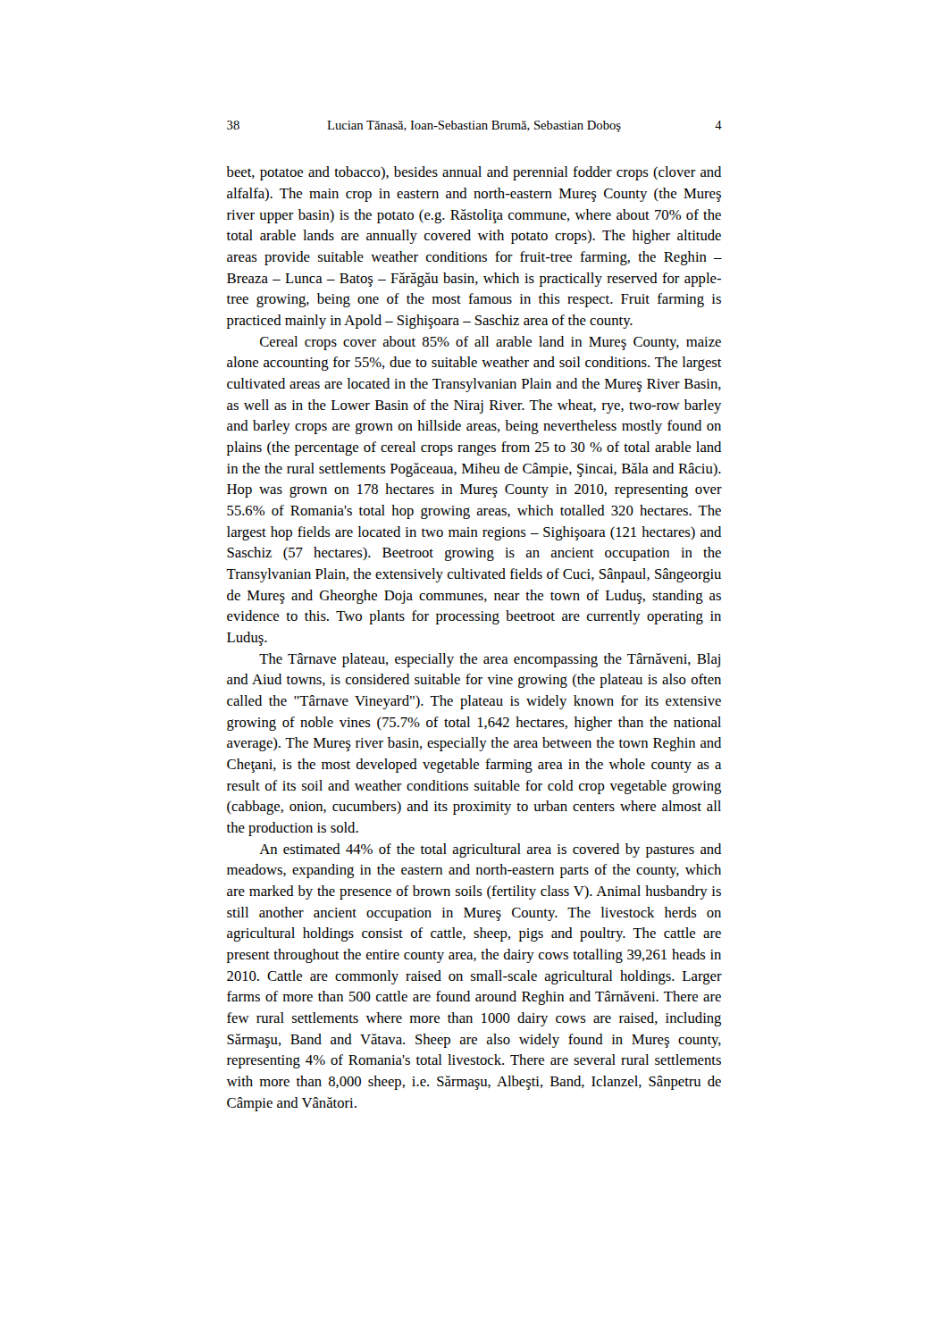38 Lucian Tănasă, Ioan-Sebastian Brumă, Sebastian Doboş 4
beet, potatoe and tobacco), besides annual and perennial fodder crops (clover and alfalfa). The main crop in eastern and north-eastern Mureş County (the Mureş river upper basin) is the potato (e.g. Răstoliţa commune, where about 70% of the total arable lands are annually covered with potato crops). The higher altitude areas provide suitable weather conditions for fruit-tree farming, the Reghin – Breaza – Lunca – Batoş – Fărăgău basin, which is practically reserved for apple-tree growing, being one of the most famous in this respect. Fruit farming is practiced mainly in Apold – Sighişoara – Saschiz area of the county.
Cereal crops cover about 85% of all arable land in Mureş County, maize alone accounting for 55%, due to suitable weather and soil conditions. The largest cultivated areas are located in the Transylvanian Plain and the Mureş River Basin, as well as in the Lower Basin of the Niraj River. The wheat, rye, two-row barley and barley crops are grown on hillside areas, being nevertheless mostly found on plains (the percentage of cereal crops ranges from 25 to 30 % of total arable land in the the rural settlements Pogăceaua, Miheu de Câmpie, Şincai, Băla and Râciu). Hop was grown on 178 hectares in Mureş County in 2010, representing over 55.6% of Romania's total hop growing areas, which totalled 320 hectares. The largest hop fields are located in two main regions – Sighişoara (121 hectares) and Saschiz (57 hectares). Beetroot growing is an ancient occupation in the Transylvanian Plain, the extensively cultivated fields of Cuci, Sânpaul, Sângeorgiu de Mureş and Gheorghe Doja communes, near the town of Luduş, standing as evidence to this. Two plants for processing beetroot are currently operating in Luduş.
The Târnave plateau, especially the area encompassing the Târnăveni, Blaj and Aiud towns, is considered suitable for vine growing (the plateau is also often called the "Târnave Vineyard"). The plateau is widely known for its extensive growing of noble vines (75.7% of total 1,642 hectares, higher than the national average). The Mureş river basin, especially the area between the town Reghin and Cheţani, is the most developed vegetable farming area in the whole county as a result of its soil and weather conditions suitable for cold crop vegetable growing (cabbage, onion, cucumbers) and its proximity to urban centers where almost all the production is sold.
An estimated 44% of the total agricultural area is covered by pastures and meadows, expanding in the eastern and north-eastern parts of the county, which are marked by the presence of brown soils (fertility class V). Animal husbandry is still another ancient occupation in Mureş County. The livestock herds on agricultural holdings consist of cattle, sheep, pigs and poultry. The cattle are present throughout the entire county area, the dairy cows totalling 39,261 heads in 2010. Cattle are commonly raised on small-scale agricultural holdings. Larger farms of more than 500 cattle are found around Reghin and Târnăveni. There are few rural settlements where more than 1000 dairy cows are raised, including Sărmaşu, Band and Vătava. Sheep are also widely found in Mureş county, representing 4% of Romania's total livestock. There are several rural settlements with more than 8,000 sheep, i.e. Sărmaşu, Albeşti, Band, Iclanzel, Sânpetru de Câmpie and Vânători.